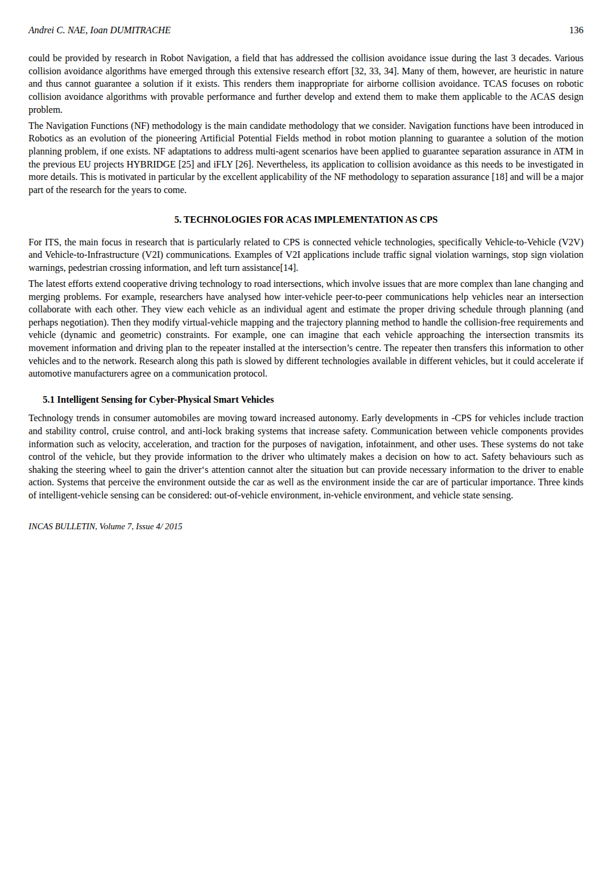Andrei C. NAE, Ioan DUMITRACHE 136
could be provided by research in Robot Navigation, a field that has addressed the collision avoidance issue during the last 3 decades. Various collision avoidance algorithms have emerged through this extensive research effort [32, 33, 34]. Many of them, however, are heuristic in nature and thus cannot guarantee a solution if it exists. This renders them inappropriate for airborne collision avoidance. TCAS focuses on robotic collision avoidance algorithms with provable performance and further develop and extend them to make them applicable to the ACAS design problem.
The Navigation Functions (NF) methodology is the main candidate methodology that we consider. Navigation functions have been introduced in Robotics as an evolution of the pioneering Artificial Potential Fields method in robot motion planning to guarantee a solution of the motion planning problem, if one exists. NF adaptations to address multi-agent scenarios have been applied to guarantee separation assurance in ATM in the previous EU projects HYBRIDGE [25] and iFLY [26]. Nevertheless, its application to collision avoidance as this needs to be investigated in more details. This is motivated in particular by the excellent applicability of the NF methodology to separation assurance [18] and will be a major part of the research for the years to come.
5. Technologies for ACAS implementation as CPS
For ITS, the main focus in research that is particularly related to CPS is connected vehicle technologies, specifically Vehicle-to-Vehicle (V2V) and Vehicle-to-Infrastructure (V2I) communications. Examples of V2I applications include traffic signal violation warnings, stop sign violation warnings, pedestrian crossing information, and left turn assistance[14].
The latest efforts extend cooperative driving technology to road intersections, which involve issues that are more complex than lane changing and merging problems. For example, researchers have analysed how inter-vehicle peer-to-peer communications help vehicles near an intersection collaborate with each other. They view each vehicle as an individual agent and estimate the proper driving schedule through planning (and perhaps negotiation). Then they modify virtual-vehicle mapping and the trajectory planning method to handle the collision-free requirements and vehicle (dynamic and geometric) constraints. For example, one can imagine that each vehicle approaching the intersection transmits its movement information and driving plan to the repeater installed at the intersection’s centre. The repeater then transfers this information to other vehicles and to the network. Research along this path is slowed by different technologies available in different vehicles, but it could accelerate if automotive manufacturers agree on a communication protocol.
5.1 Intelligent Sensing for Cyber-Physical Smart Vehicles
Technology trends in consumer automobiles are moving toward increased autonomy. Early developments in -CPS for vehicles include traction and stability control, cruise control, and anti-lock braking systems that increase safety. Communication between vehicle components provides information such as velocity, acceleration, and traction for the purposes of navigation, infotainment, and other uses. These systems do not take control of the vehicle, but they provide information to the driver who ultimately makes a decision on how to act. Safety behaviours such as shaking the steering wheel to gain the driver‘s attention cannot alter the situation but can provide necessary information to the driver to enable action. Systems that perceive the environment outside the car as well as the environment inside the car are of particular importance. Three kinds of intelligent-vehicle sensing can be considered: out-of-vehicle environment, in-vehicle environment, and vehicle state sensing.
INCAS BULLETIN, Volume 7, Issue 4/ 2015